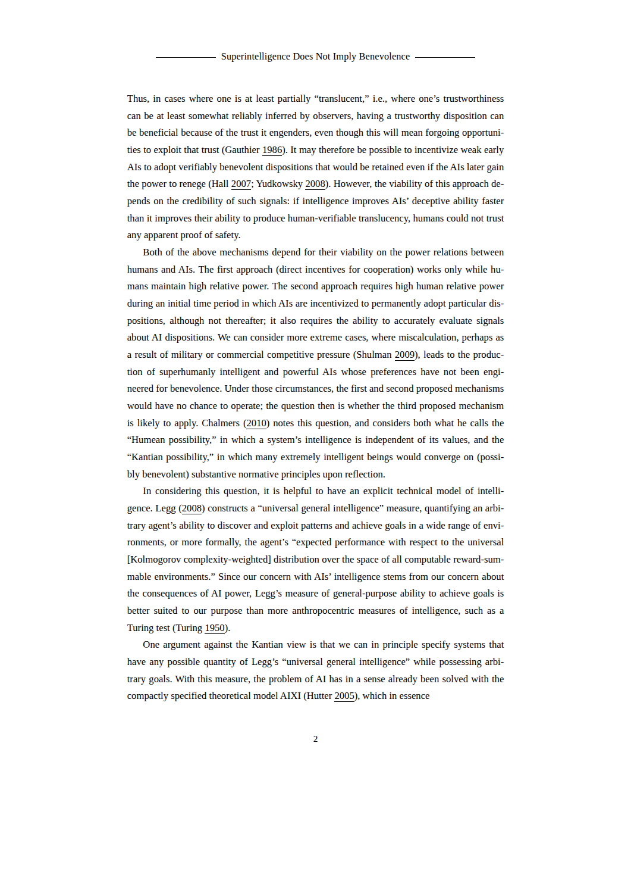Superintelligence Does Not Imply Benevolence
Thus, in cases where one is at least partially “translucent,” i.e., where one’s trustworthiness can be at least somewhat reliably inferred by observers, having a trustworthy disposition can be beneficial because of the trust it engenders, even though this will mean forgoing opportunities to exploit that trust (Gauthier 1986). It may therefore be possible to incentivize weak early AIs to adopt verifiably benevolent dispositions that would be retained even if the AIs later gain the power to renege (Hall 2007; Yudkowsky 2008). However, the viability of this approach depends on the credibility of such signals: if intelligence improves AIs’ deceptive ability faster than it improves their ability to produce human-verifiable translucency, humans could not trust any apparent proof of safety.
Both of the above mechanisms depend for their viability on the power relations between humans and AIs. The first approach (direct incentives for cooperation) works only while humans maintain high relative power. The second approach requires high human relative power during an initial time period in which AIs are incentivized to permanently adopt particular dispositions, although not thereafter; it also requires the ability to accurately evaluate signals about AI dispositions. We can consider more extreme cases, where miscalculation, perhaps as a result of military or commercial competitive pressure (Shulman 2009), leads to the production of superhumanly intelligent and powerful AIs whose preferences have not been engineered for benevolence. Under those circumstances, the first and second proposed mechanisms would have no chance to operate; the question then is whether the third proposed mechanism is likely to apply. Chalmers (2010) notes this question, and considers both what he calls the “Humean possibility,” in which a system’s intelligence is independent of its values, and the “Kantian possibility,” in which many extremely intelligent beings would converge on (possibly benevolent) substantive normative principles upon reflection.
In considering this question, it is helpful to have an explicit technical model of intelligence. Legg (2008) constructs a “universal general intelligence” measure, quantifying an arbitrary agent’s ability to discover and exploit patterns and achieve goals in a wide range of environments, or more formally, the agent’s “expected performance with respect to the universal [Kolmogorov complexity-weighted] distribution over the space of all computable reward-summable environments.” Since our concern with AIs’ intelligence stems from our concern about the consequences of AI power, Legg’s measure of general-purpose ability to achieve goals is better suited to our purpose than more anthropocentric measures of intelligence, such as a Turing test (Turing 1950).
One argument against the Kantian view is that we can in principle specify systems that have any possible quantity of Legg’s “universal general intelligence” while possessing arbitrary goals. With this measure, the problem of AI has in a sense already been solved with the compactly specified theoretical model AIXI (Hutter 2005), which in essence
2